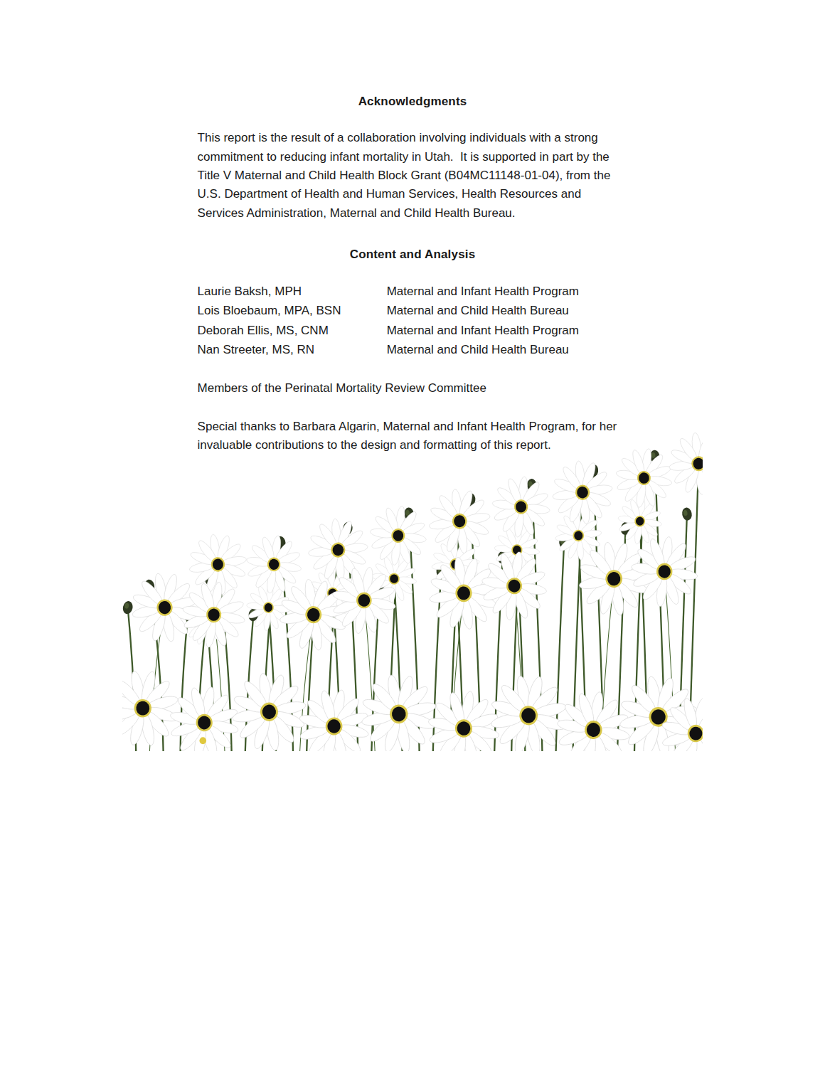Acknowledgments
This report is the result of a collaboration involving individuals with a strong commitment to reducing infant mortality in Utah. It is supported in part by the Title V Maternal and Child Health Block Grant (B04MC11148-01-04), from the U.S. Department of Health and Human Services, Health Resources and Services Administration, Maternal and Child Health Bureau.
Content and Analysis
| Laurie Baksh, MPH | Maternal and Infant Health Program |
| Lois Bloebaum, MPA, BSN | Maternal and Child Health Bureau |
| Deborah Ellis, MS, CNM | Maternal and Infant Health Program |
| Nan Streeter, MS, RN | Maternal and Child Health Bureau |
Members of the Perinatal Mortality Review Committee
Special thanks to Barbara Algarin, Maternal and Infant Health Program, for her invaluable contributions to the design and formatting of this report.